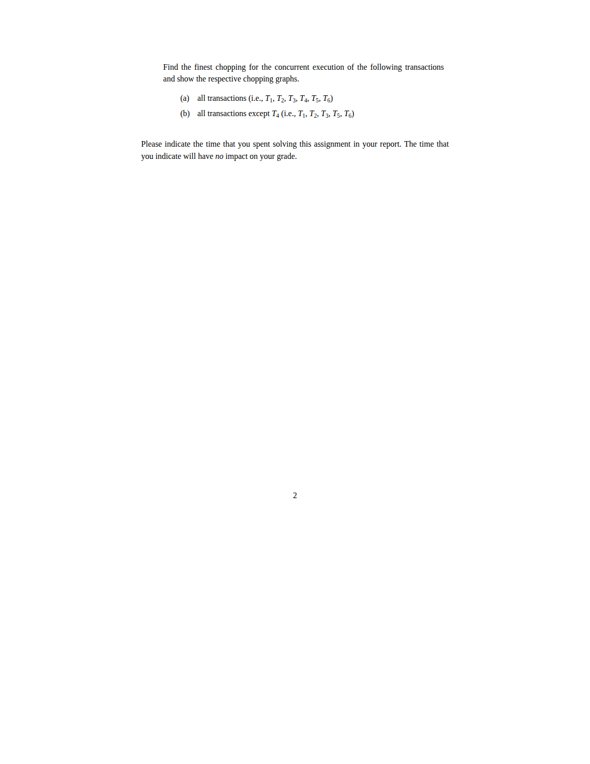Find the finest chopping for the concurrent execution of the following transactions and show the respective chopping graphs.
(a) all transactions (i.e., T1, T2, T3, T4, T5, T6)
(b) all transactions except T4 (i.e., T1, T2, T3, T5, T6)
Please indicate the time that you spent solving this assignment in your report. The time that you indicate will have no impact on your grade.
2